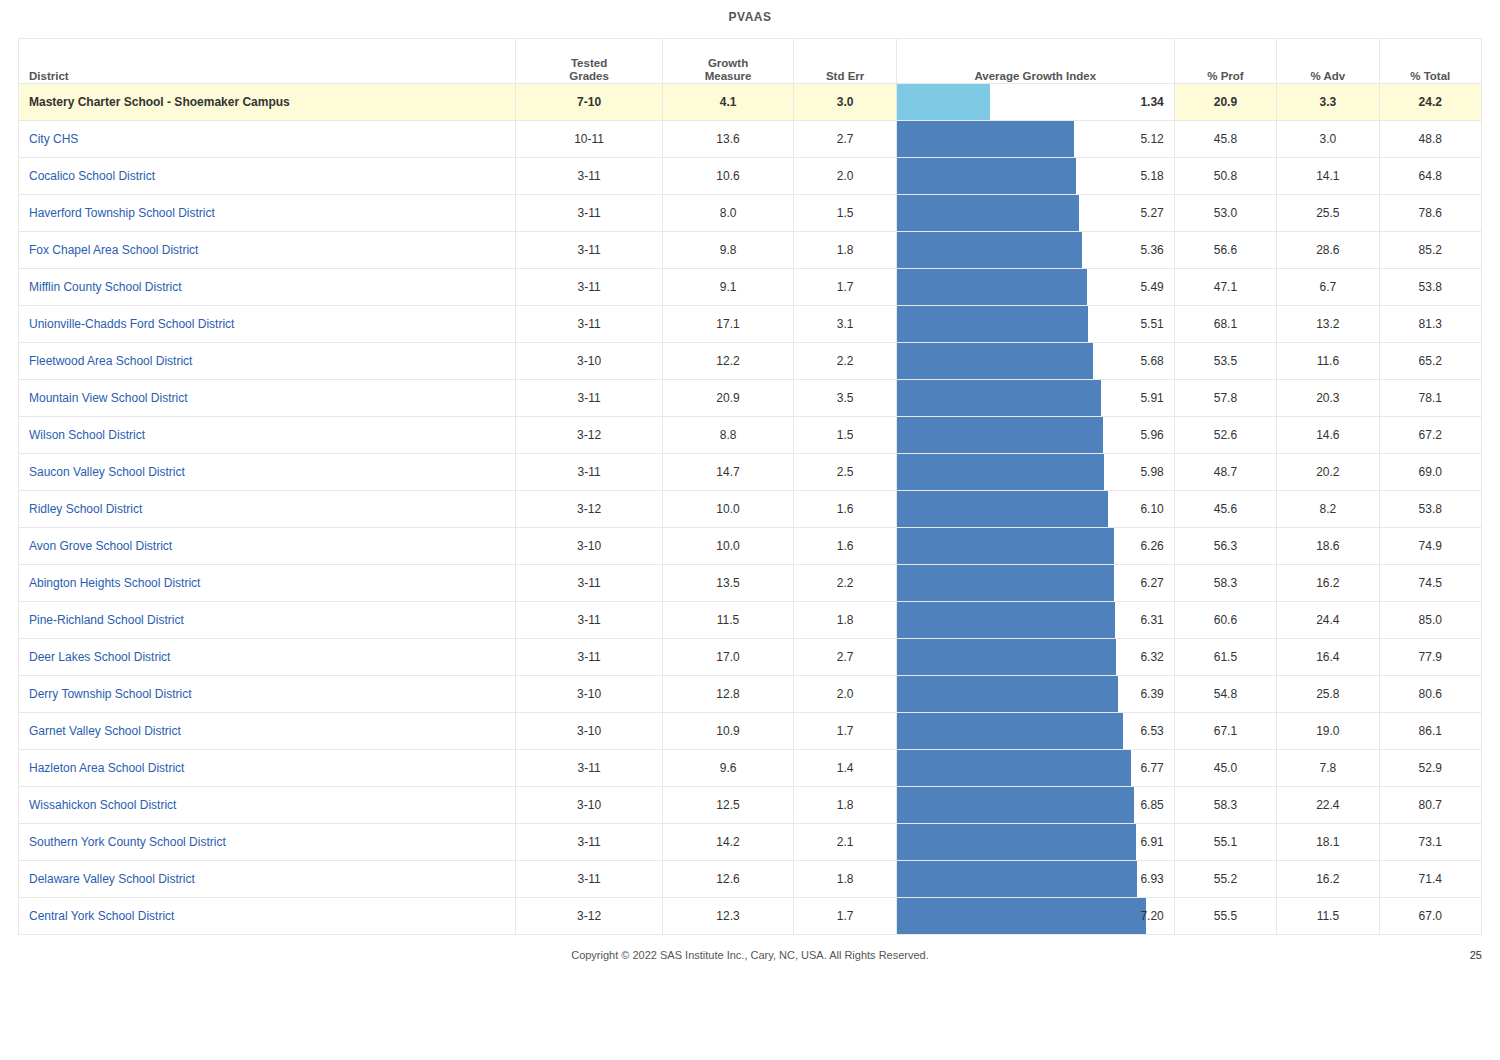PVAAS
| District | Tested Grades | Growth Measure | Std Err | Average Growth Index | % Prof | % Adv | % Total |
| --- | --- | --- | --- | --- | --- | --- | --- |
| Mastery Charter School - Shoemaker Campus | 7-10 | 4.1 | 3.0 | 1.34 | 20.9 | 3.3 | 24.2 |
| City CHS | 10-11 | 13.6 | 2.7 | 5.12 | 45.8 | 3.0 | 48.8 |
| Cocalico School District | 3-11 | 10.6 | 2.0 | 5.18 | 50.8 | 14.1 | 64.8 |
| Haverford Township School District | 3-11 | 8.0 | 1.5 | 5.27 | 53.0 | 25.5 | 78.6 |
| Fox Chapel Area School District | 3-11 | 9.8 | 1.8 | 5.36 | 56.6 | 28.6 | 85.2 |
| Mifflin County School District | 3-11 | 9.1 | 1.7 | 5.49 | 47.1 | 6.7 | 53.8 |
| Unionville-Chadds Ford School District | 3-11 | 17.1 | 3.1 | 5.51 | 68.1 | 13.2 | 81.3 |
| Fleetwood Area School District | 3-10 | 12.2 | 2.2 | 5.68 | 53.5 | 11.6 | 65.2 |
| Mountain View School District | 3-11 | 20.9 | 3.5 | 5.91 | 57.8 | 20.3 | 78.1 |
| Wilson School District | 3-12 | 8.8 | 1.5 | 5.96 | 52.6 | 14.6 | 67.2 |
| Saucon Valley School District | 3-11 | 14.7 | 2.5 | 5.98 | 48.7 | 20.2 | 69.0 |
| Ridley School District | 3-12 | 10.0 | 1.6 | 6.10 | 45.6 | 8.2 | 53.8 |
| Avon Grove School District | 3-10 | 10.0 | 1.6 | 6.26 | 56.3 | 18.6 | 74.9 |
| Abington Heights School District | 3-11 | 13.5 | 2.2 | 6.27 | 58.3 | 16.2 | 74.5 |
| Pine-Richland School District | 3-11 | 11.5 | 1.8 | 6.31 | 60.6 | 24.4 | 85.0 |
| Deer Lakes School District | 3-11 | 17.0 | 2.7 | 6.32 | 61.5 | 16.4 | 77.9 |
| Derry Township School District | 3-10 | 12.8 | 2.0 | 6.39 | 54.8 | 25.8 | 80.6 |
| Garnet Valley School District | 3-10 | 10.9 | 1.7 | 6.53 | 67.1 | 19.0 | 86.1 |
| Hazleton Area School District | 3-11 | 9.6 | 1.4 | 6.77 | 45.0 | 7.8 | 52.9 |
| Wissahickon School District | 3-10 | 12.5 | 1.8 | 6.85 | 58.3 | 22.4 | 80.7 |
| Southern York County School District | 3-11 | 14.2 | 2.1 | 6.91 | 55.1 | 18.1 | 73.1 |
| Delaware Valley School District | 3-11 | 12.6 | 1.8 | 6.93 | 55.2 | 16.2 | 71.4 |
| Central York School District | 3-12 | 12.3 | 1.7 | 7.20 | 55.5 | 11.5 | 67.0 |
Copyright © 2022 SAS Institute Inc., Cary, NC, USA. All Rights Reserved. 25